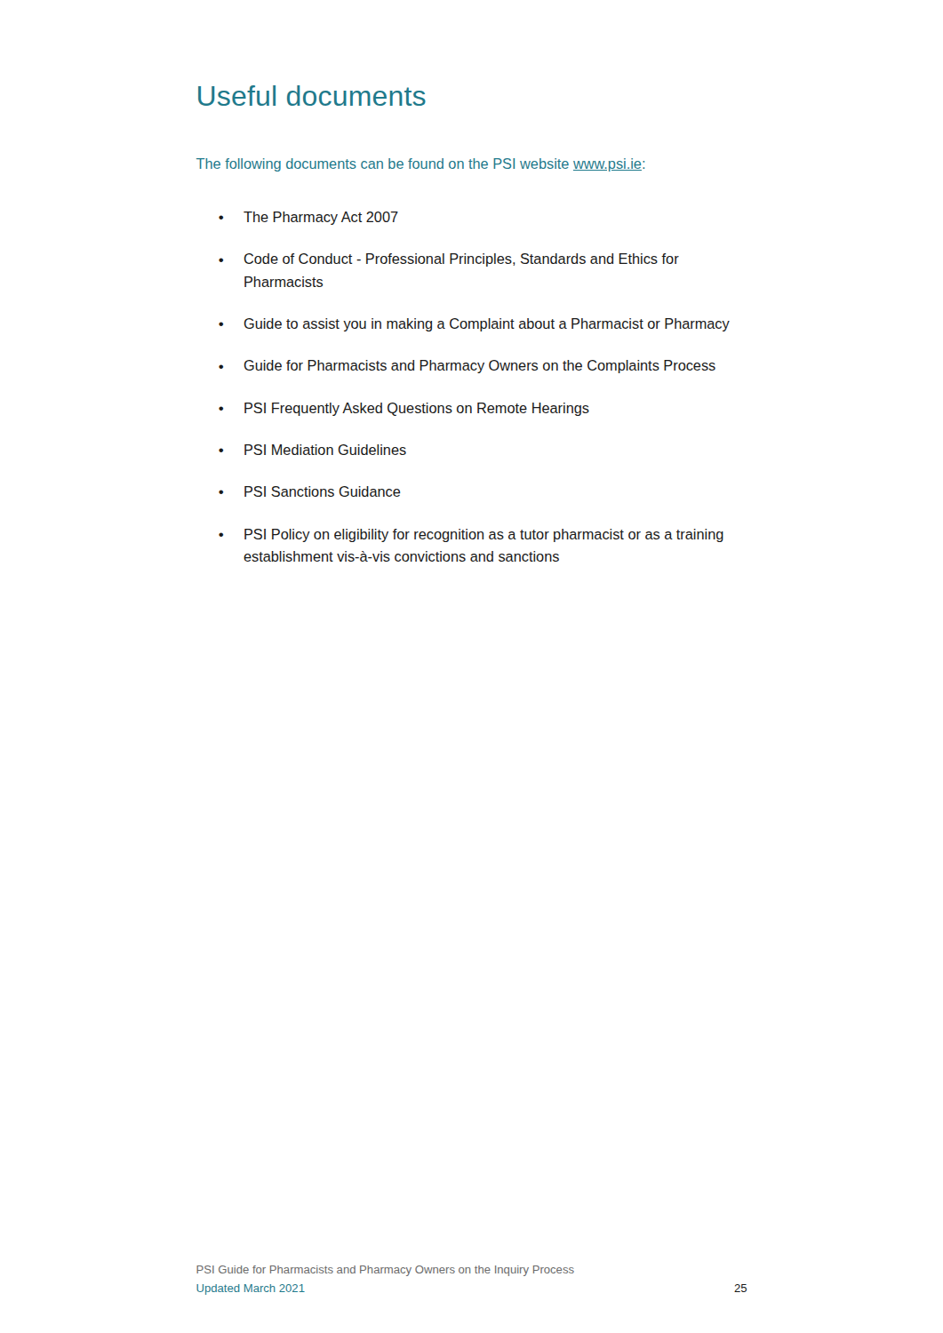Useful documents
The following documents can be found on the PSI website www.psi.ie:
The Pharmacy Act 2007
Code of Conduct - Professional Principles, Standards and Ethics for Pharmacists
Guide to assist you in making a Complaint about a Pharmacist or Pharmacy
Guide for Pharmacists and Pharmacy Owners on the Complaints Process
PSI Frequently Asked Questions on Remote Hearings
PSI Mediation Guidelines
PSI Sanctions Guidance
PSI Policy on eligibility for recognition as a tutor pharmacist or as a training establishment vis-à-vis convictions and sanctions
PSI Guide for Pharmacists and Pharmacy Owners on the Inquiry Process
Updated March 2021 25